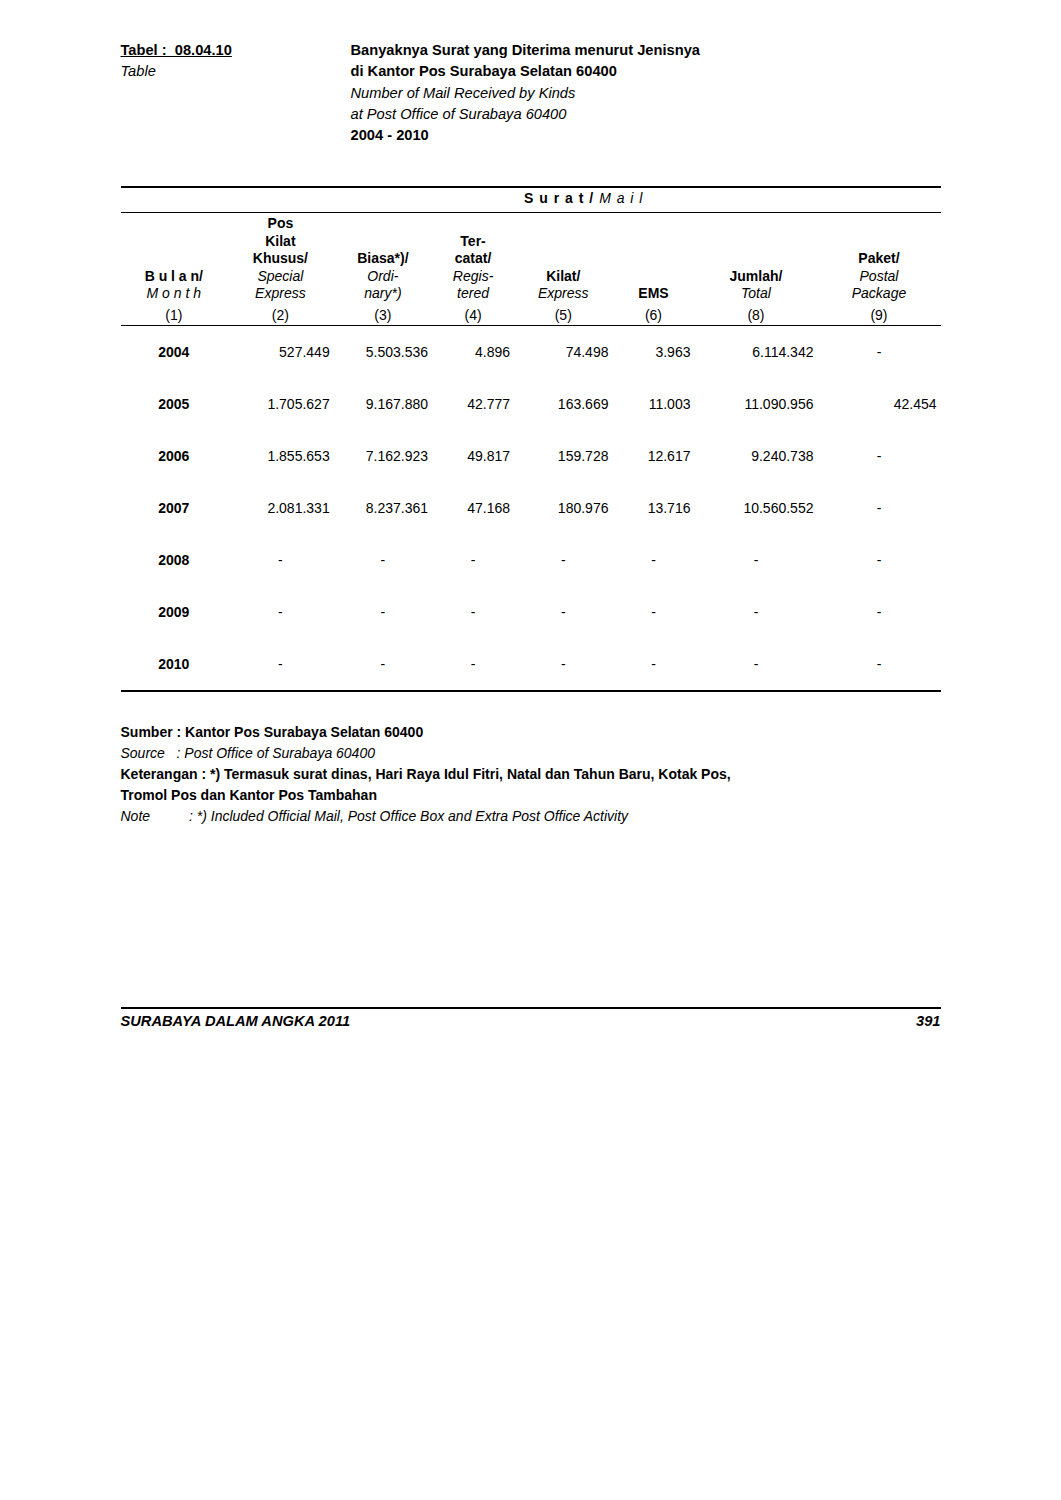Tabel : 08.04.10
Table
Banyaknya Surat yang Diterima menurut Jenisnya
di Kantor Pos Surabaya Selatan 60400
Number of Mail Received by Kinds
at Post Office of Surabaya 60400
2004 - 2010
| | S u r a t / M a i l |
| --- | --- |
| B u l a n/ M o n t h | Pos Kilat Khusus/ Special Express | Biasa*)/ Ordi- nary*) | Ter- catat/ Regis- tered | Kilat/ Express | EMS | Jumlah/ Total | Paket/ Postal Package |
| (1) | (2) | (3) | (4) | (5) | (6) | (8) | (9) |
| 2004 | 527.449 | 5.503.536 | 4.896 | 74.498 | 3.963 | 6.114.342 | - |
| 2005 | 1.705.627 | 9.167.880 | 42.777 | 163.669 | 11.003 | 11.090.956 | 42.454 |
| 2006 | 1.855.653 | 7.162.923 | 49.817 | 159.728 | 12.617 | 9.240.738 | - |
| 2007 | 2.081.331 | 8.237.361 | 47.168 | 180.976 | 13.716 | 10.560.552 | - |
| 2008 | - | - | - | - | - | - | - |
| 2009 | - | - | - | - | - | - | - |
| 2010 | - | - | - | - | - | - | - |
Sumber : Kantor Pos Surabaya Selatan 60400
Source : Post Office of Surabaya 60400
Keterangan : *) Termasuk surat dinas, Hari Raya Idul Fitri, Natal dan Tahun Baru, Kotak Pos,
Tromol Pos dan Kantor Pos Tambahan
Note : *) Included Official Mail, Post Office Box and Extra Post Office Activity
SURABAYA DALAM ANGKA 2011 391